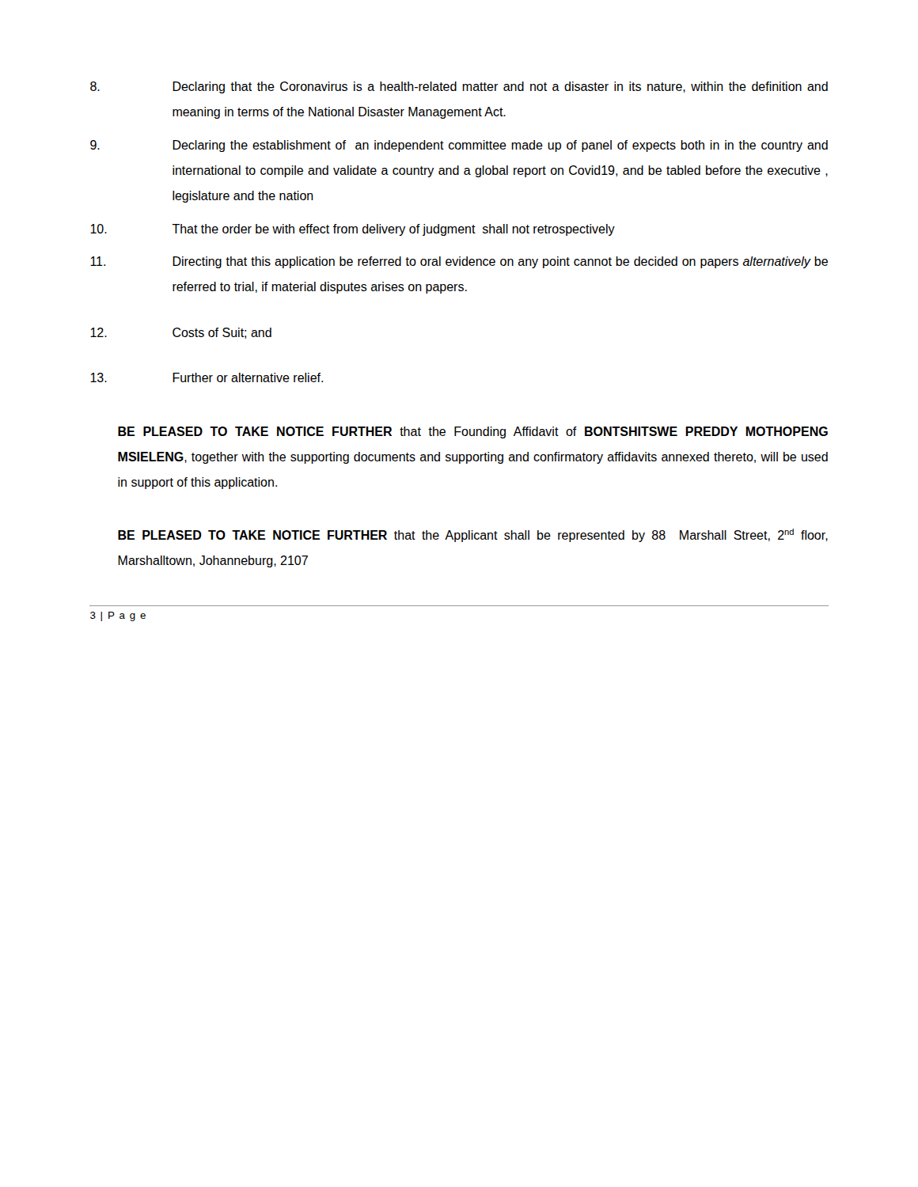8. Declaring that the Coronavirus is a health-related matter and not a disaster in its nature, within the definition and meaning in terms of the National Disaster Management Act.
9. Declaring the establishment of an independent committee made up of panel of expects both in in the country and international to compile and validate a country and a global report on Covid19, and be tabled before the executive , legislature and the nation
10. That the order be with effect from delivery of judgment shall not retrospectively
11. Directing that this application be referred to oral evidence on any point cannot be decided on papers alternatively be referred to trial, if material disputes arises on papers.
12. Costs of Suit; and
13. Further or alternative relief.
BE PLEASED TO TAKE NOTICE FURTHER that the Founding Affidavit of BONTSHITSWE PREDDY MOTHOPENG MSIELENG, together with the supporting documents and supporting and confirmatory affidavits annexed thereto, will be used in support of this application.
BE PLEASED TO TAKE NOTICE FURTHER that the Applicant shall be represented by 88 Marshall Street, 2nd floor, Marshalltown, Johanneburg, 2107
3 | P a g e